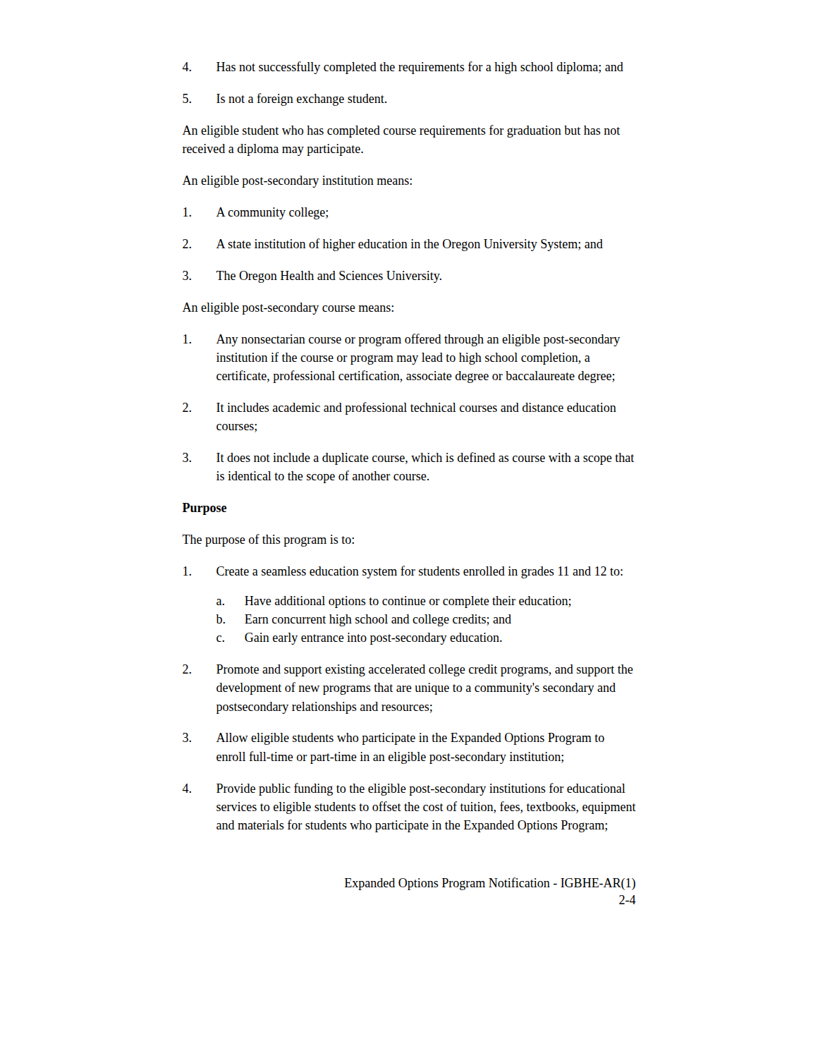4. Has not successfully completed the requirements for a high school diploma; and
5. Is not a foreign exchange student.
An eligible student who has completed course requirements for graduation but has not received a diploma may participate.
An eligible post-secondary institution means:
1. A community college;
2. A state institution of higher education in the Oregon University System; and
3. The Oregon Health and Sciences University.
An eligible post-secondary course means:
1. Any nonsectarian course or program offered through an eligible post-secondary institution if the course or program may lead to high school completion, a certificate, professional certification, associate degree or baccalaureate degree;
2. It includes academic and professional technical courses and distance education courses;
3. It does not include a duplicate course, which is defined as course with a scope that is identical to the scope of another course.
Purpose
The purpose of this program is to:
1. Create a seamless education system for students enrolled in grades 11 and 12 to:
a. Have additional options to continue or complete their education;
b. Earn concurrent high school and college credits; and
c. Gain early entrance into post-secondary education.
2. Promote and support existing accelerated college credit programs, and support the development of new programs that are unique to a community's secondary and postsecondary relationships and resources;
3. Allow eligible students who participate in the Expanded Options Program to enroll full-time or part-time in an eligible post-secondary institution;
4. Provide public funding to the eligible post-secondary institutions for educational services to eligible students to offset the cost of tuition, fees, textbooks, equipment and materials for students who participate in the Expanded Options Program;
Expanded Options Program Notification - IGBHE-AR(1) 2-4